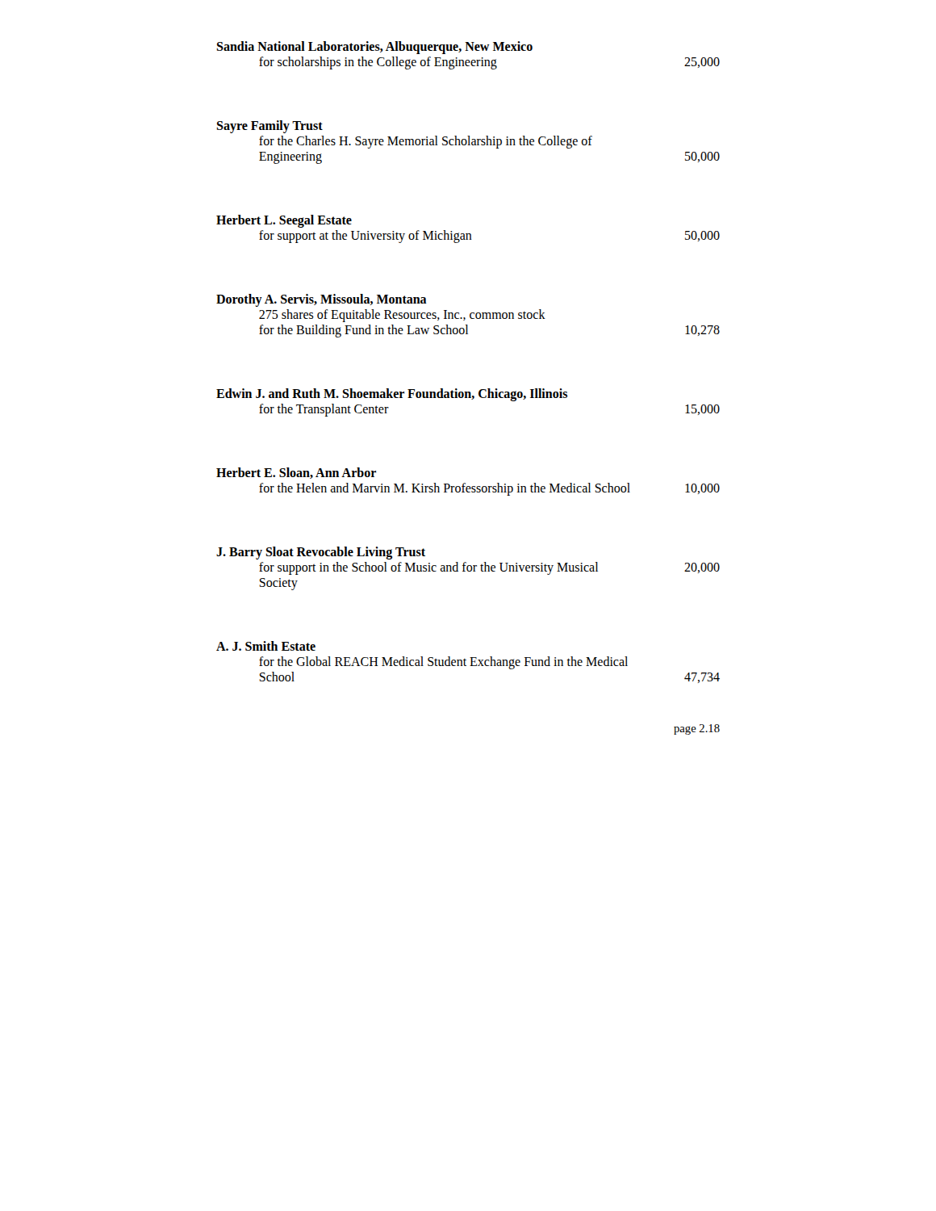Sandia National Laboratories, Albuquerque, New Mexico
for scholarships in the College of Engineering
25,000
Sayre Family Trust
for the Charles H. Sayre Memorial Scholarship in the College of Engineering
50,000
Herbert L. Seegal Estate
for support at the University of Michigan
50,000
Dorothy A. Servis, Missoula, Montana
275 shares of Equitable Resources, Inc., common stock
for the Building Fund in the Law School
10,278
Edwin J. and Ruth M. Shoemaker Foundation, Chicago, Illinois
for the Transplant Center
15,000
Herbert E. Sloan, Ann Arbor
for the Helen and Marvin M. Kirsh Professorship in the Medical School
10,000
J. Barry Sloat Revocable Living Trust
for support in the School of Music and for the University Musical Society
20,000
A. J. Smith Estate
for the Global REACH Medical Student Exchange Fund in the Medical School
47,734
page 2.18